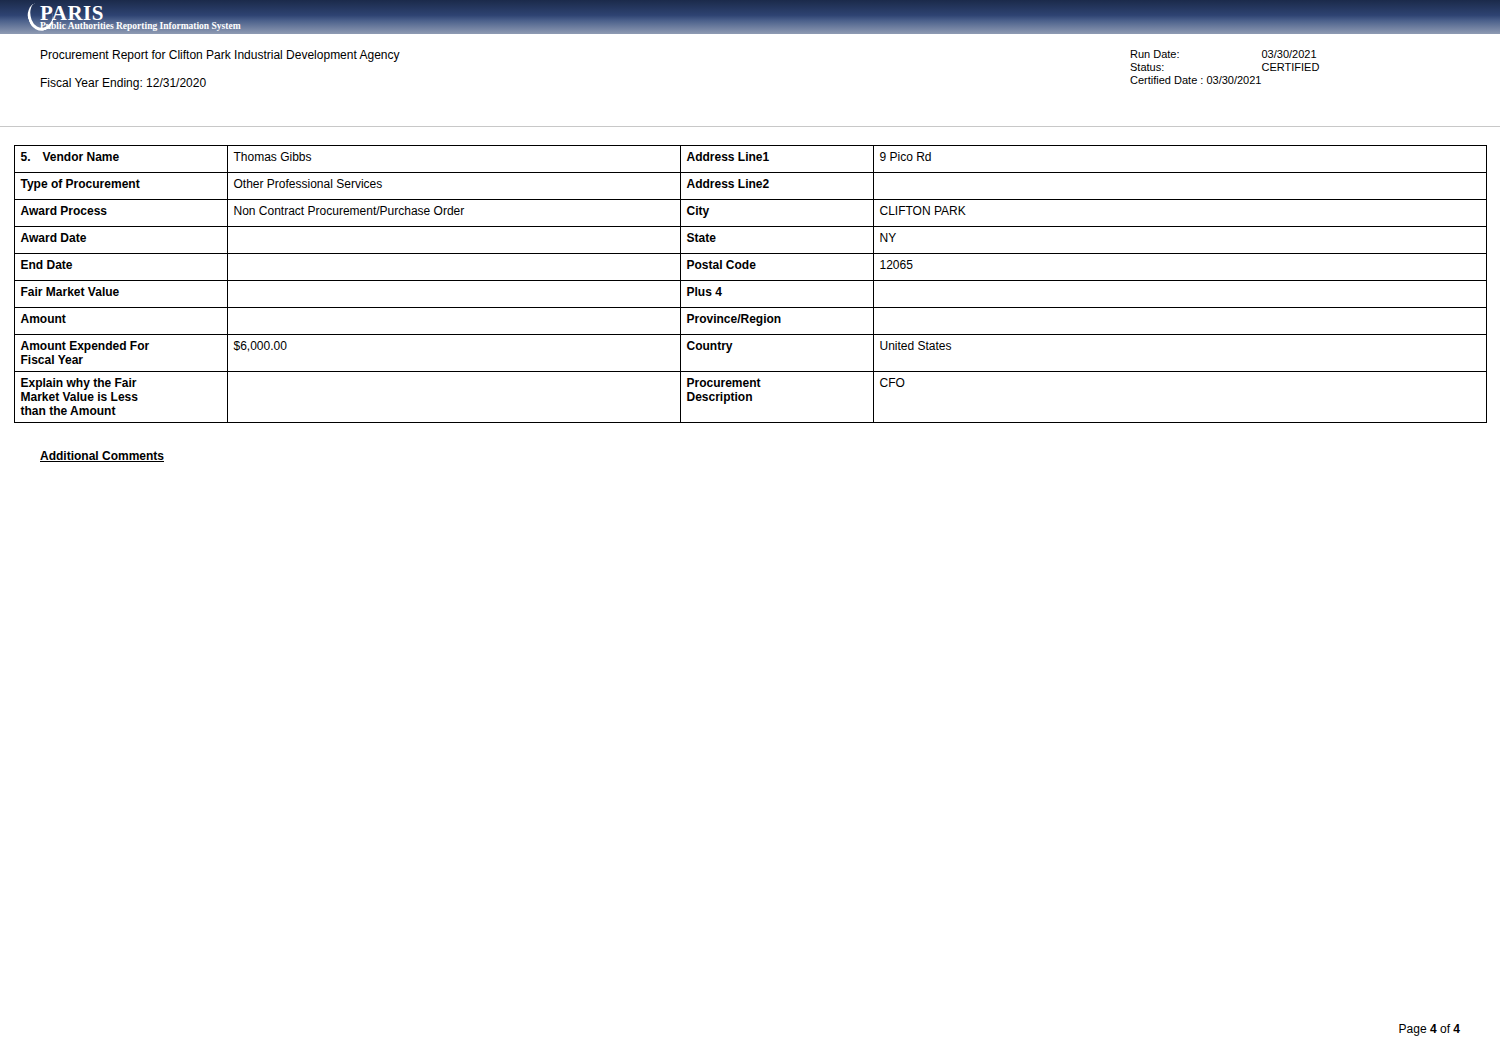PARIS
Public Authorities Reporting Information System
Procurement Report for Clifton Park Industrial Development Agency
Fiscal Year Ending: 12/31/2020
| Run Date: | 03/30/2021 |
| Status: | CERTIFIED |
| Certified Date : 03/30/2021 | |
| 5. Vendor Name | Thomas Gibbs | Address Line1 | 9 Pico Rd |
| Type of Procurement | Other Professional Services | Address Line2 | |
| Award Process | Non Contract Procurement/Purchase Order | City | CLIFTON PARK |
| Award Date | | State | NY |
| End Date | | Postal Code | 12065 |
| Fair Market Value | | Plus 4 | |
| Amount | | Province/Region | |
| Amount Expended For Fiscal Year | $6,000.00 | Country | United States |
| Explain why the Fair Market Value is Less than the Amount | | Procurement Description | CFO |
Additional Comments
Page 4 of 4